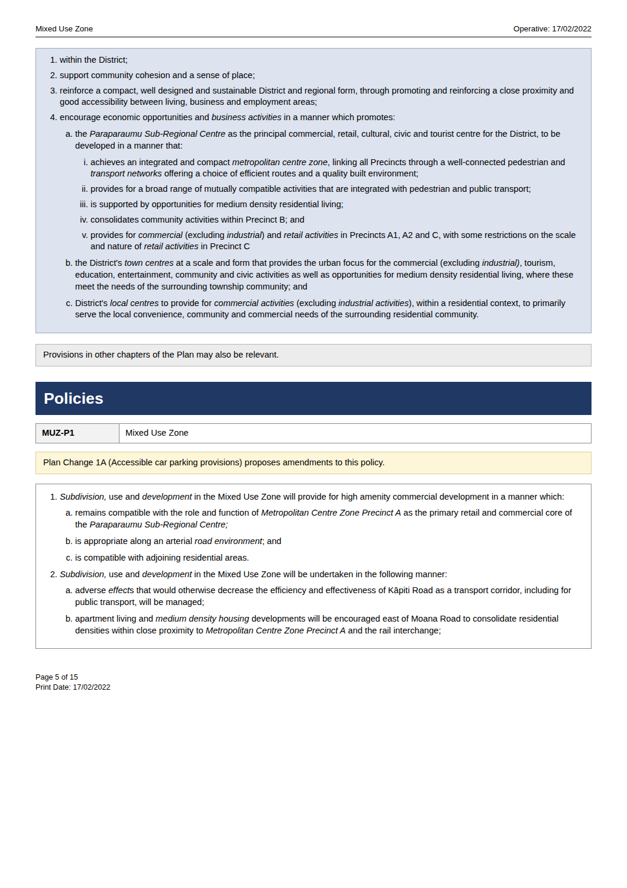Mixed Use Zone
Operative: 17/02/2022
within the District;
support community cohesion and a sense of place;
reinforce a compact, well designed and sustainable District and regional form, through promoting and reinforcing a close proximity and good accessibility between living, business and employment areas;
encourage economic opportunities and business activities in a manner which promotes:
the Paraparaumu Sub-Regional Centre as the principal commercial, retail, cultural, civic and tourist centre for the District, to be developed in a manner that:
achieves an integrated and compact metropolitan centre zone, linking all Precincts through a well-connected pedestrian and transport networks offering a choice of efficient routes and a quality built environment;
provides for a broad range of mutually compatible activities that are integrated with pedestrian and public transport;
is supported by opportunities for medium density residential living;
consolidates community activities within Precinct B; and
provides for commercial (excluding industrial) and retail activities in Precincts A1, A2 and C, with some restrictions on the scale and nature of retail activities in Precinct C
the District's town centres at a scale and form that provides the urban focus for the commercial (excluding industrial), tourism, education, entertainment, community and civic activities as well as opportunities for medium density residential living, where these meet the needs of the surrounding township community; and
District's local centres to provide for commercial activities (excluding industrial activities), within a residential context, to primarily serve the local convenience, community and commercial needs of the surrounding residential community.
Provisions in other chapters of the Plan may also be relevant.
Policies
| MUZ-P1 | Mixed Use Zone |
Plan Change 1A (Accessible car parking provisions) proposes amendments to this policy.
Subdivision, use and development in the Mixed Use Zone will provide for high amenity commercial development in a manner which:
remains compatible with the role and function of Metropolitan Centre Zone Precinct A as the primary retail and commercial core of the Paraparaumu Sub-Regional Centre;
is appropriate along an arterial road environment; and
is compatible with adjoining residential areas.
Subdivision, use and development in the Mixed Use Zone will be undertaken in the following manner:
adverse effects that would otherwise decrease the efficiency and effectiveness of Kāpiti Road as a transport corridor, including for public transport, will be managed;
apartment living and medium density housing developments will be encouraged east of Moana Road to consolidate residential densities within close proximity to Metropolitan Centre Zone Precinct A and the rail interchange;
Page 5 of 15
Print Date: 17/02/2022